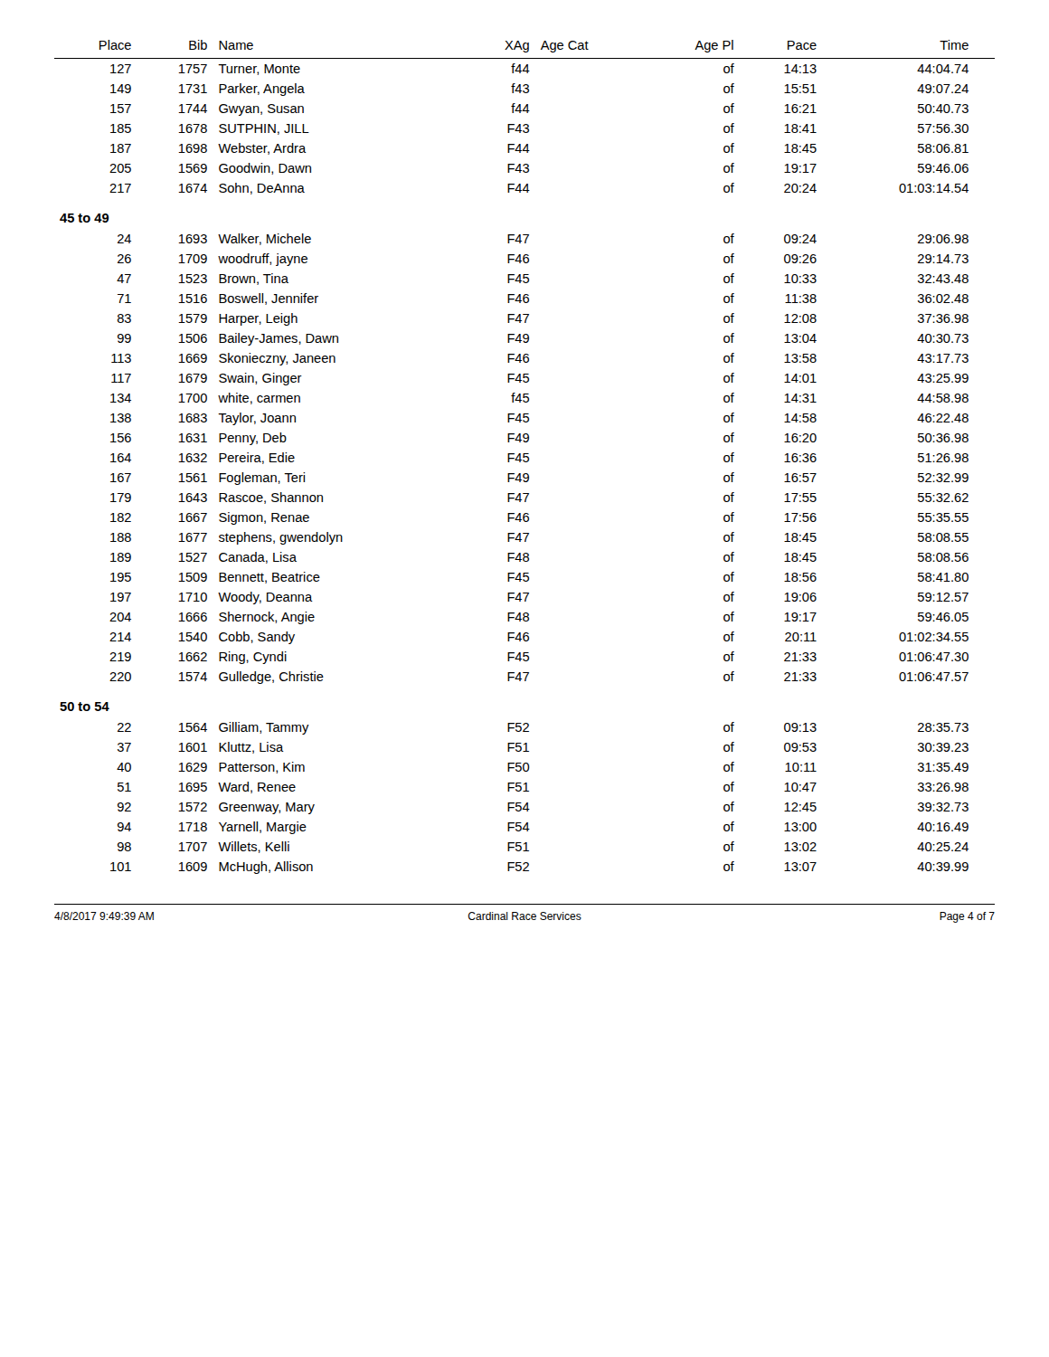| Place | Bib | Name | XAg | Age Cat | Age Pl | Pace | Time | |
| --- | --- | --- | --- | --- | --- | --- | --- | --- |
| 127 | 1757 | Turner, Monte | f44 | | of | 14:13 | 44:04.74 | |
| 149 | 1731 | Parker, Angela | f43 | | of | 15:51 | 49:07.24 | |
| 157 | 1744 | Gwyan, Susan | f44 | | of | 16:21 | 50:40.73 | |
| 185 | 1678 | SUTPHIN, JILL | F43 | | of | 18:41 | 57:56.30 | |
| 187 | 1698 | Webster, Ardra | F44 | | of | 18:45 | 58:06.81 | |
| 205 | 1569 | Goodwin, Dawn | F43 | | of | 19:17 | 59:46.06 | |
| 217 | 1674 | Sohn, DeAnna | F44 | | of | 20:24 | 01:03:14.54 | |
| 45 to 49 |
| 24 | 1693 | Walker, Michele | F47 | | of | 09:24 | 29:06.98 | |
| 26 | 1709 | woodruff, jayne | F46 | | of | 09:26 | 29:14.73 | |
| 47 | 1523 | Brown, Tina | F45 | | of | 10:33 | 32:43.48 | |
| 71 | 1516 | Boswell, Jennifer | F46 | | of | 11:38 | 36:02.48 | |
| 83 | 1579 | Harper, Leigh | F47 | | of | 12:08 | 37:36.98 | |
| 99 | 1506 | Bailey-James, Dawn | F49 | | of | 13:04 | 40:30.73 | |
| 113 | 1669 | Skonieczny, Janeen | F46 | | of | 13:58 | 43:17.73 | |
| 117 | 1679 | Swain, Ginger | F45 | | of | 14:01 | 43:25.99 | |
| 134 | 1700 | white, carmen | f45 | | of | 14:31 | 44:58.98 | |
| 138 | 1683 | Taylor, Joann | F45 | | of | 14:58 | 46:22.48 | |
| 156 | 1631 | Penny, Deb | F49 | | of | 16:20 | 50:36.98 | |
| 164 | 1632 | Pereira, Edie | F45 | | of | 16:36 | 51:26.98 | |
| 167 | 1561 | Fogleman, Teri | F49 | | of | 16:57 | 52:32.99 | |
| 179 | 1643 | Rascoe, Shannon | F47 | | of | 17:55 | 55:32.62 | |
| 182 | 1667 | Sigmon, Renae | F46 | | of | 17:56 | 55:35.55 | |
| 188 | 1677 | stephens, gwendolyn | F47 | | of | 18:45 | 58:08.55 | |
| 189 | 1527 | Canada, Lisa | F48 | | of | 18:45 | 58:08.56 | |
| 195 | 1509 | Bennett, Beatrice | F45 | | of | 18:56 | 58:41.80 | |
| 197 | 1710 | Woody, Deanna | F47 | | of | 19:06 | 59:12.57 | |
| 204 | 1666 | Shernock, Angie | F48 | | of | 19:17 | 59:46.05 | |
| 214 | 1540 | Cobb, Sandy | F46 | | of | 20:11 | 01:02:34.55 | |
| 219 | 1662 | Ring, Cyndi | F45 | | of | 21:33 | 01:06:47.30 | |
| 220 | 1574 | Gulledge, Christie | F47 | | of | 21:33 | 01:06:47.57 | |
| 50 to 54 |
| 22 | 1564 | Gilliam, Tammy | F52 | | of | 09:13 | 28:35.73 | |
| 37 | 1601 | Kluttz, Lisa | F51 | | of | 09:53 | 30:39.23 | |
| 40 | 1629 | Patterson, Kim | F50 | | of | 10:11 | 31:35.49 | |
| 51 | 1695 | Ward, Renee | F51 | | of | 10:47 | 33:26.98 | |
| 92 | 1572 | Greenway, Mary | F54 | | of | 12:45 | 39:32.73 | |
| 94 | 1718 | Yarnell, Margie | F54 | | of | 13:00 | 40:16.49 | |
| 98 | 1707 | Willets, Kelli | F51 | | of | 13:02 | 40:25.24 | |
| 101 | 1609 | McHugh, Allison | F52 | | of | 13:07 | 40:39.99 | |
4/8/2017 9:49:39 AM
Cardinal Race Services
Page 4 of 7